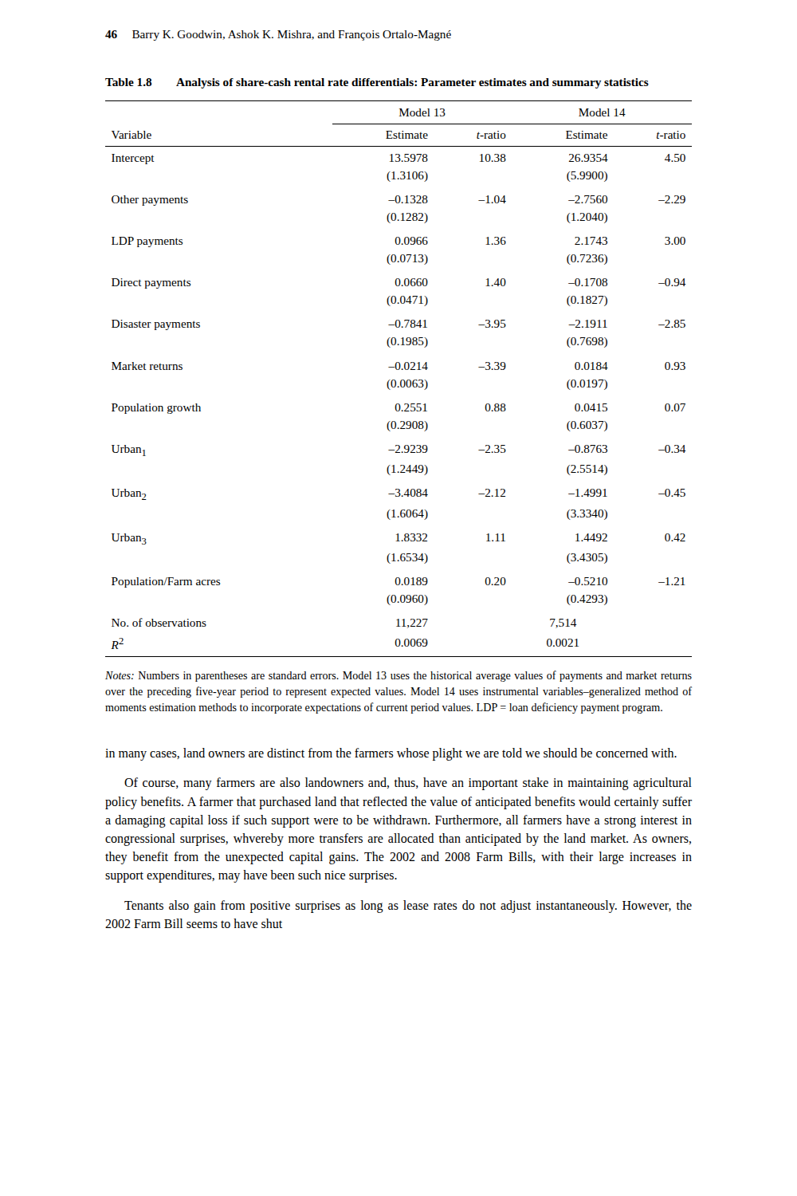46 Barry K. Goodwin, Ashok K. Mishra, and François Ortalo-Magné
Table 1.8 Analysis of share-cash rental rate differentials: Parameter estimates and summary statistics
| | Model 13 | Model 14 |
| --- | --- | --- |
| Variable | Estimate | t -ratio | Estimate | t -ratio |
| Intercept | 13.5978 | 10.38 | 26.9354 | 4.50 |
| | (1.3106) | | (5.9900) | |
| Other payments | –0.1328 | –1.04 | –2.7560 | –2.29 |
| | (0.1282) | | (1.2040) | |
| LDP payments | 0.0966 | 1.36 | 2.1743 | 3.00 |
| | (0.0713) | | (0.7236) | |
| Direct payments | 0.0660 | 1.40 | –0.1708 | –0.94 |
| | (0.0471) | | (0.1827) | |
| Disaster payments | –0.7841 | –3.95 | –2.1911 | –2.85 |
| | (0.1985) | | (0.7698) | |
| Market returns | –0.0214 | –3.39 | 0.0184 | 0.93 |
| | (0.0063) | | (0.0197) | |
| Population growth | 0.2551 | 0.88 | 0.0415 | 0.07 |
| | (0.2908) | | (0.6037) | |
| Urban 1 | –2.9239 | –2.35 | –0.8763 | –0.34 |
| | (1.2449) | | (2.5514) | |
| Urban 2 | –3.4084 | –2.12 | –1.4991 | –0.45 |
| | (1.6064) | | (3.3340) | |
| Urban 3 | 1.8332 | 1.11 | 1.4492 | 0.42 |
| | (1.6534) | | (3.4305) | |
| Population/Farm acres | 0.0189 | 0.20 | –0.5210 | –1.21 |
| | (0.0960) | | (0.4293) | |
| No. of observations | 11,227 | | 7,514 | |
| R 2 | 0.0069 | | 0.0021 | |
Notes: Numbers in parentheses are standard errors. Model 13 uses the historical average values of payments and market returns over the preceding five-year period to represent expected values. Model 14 uses instrumental variables–generalized method of moments estimation methods to incorporate expectations of current period values. LDP = loan deficiency payment program.
in many cases, land owners are distinct from the farmers whose plight we are told we should be concerned with.
Of course, many farmers are also landowners and, thus, have an important stake in maintaining agricultural policy benefits. A farmer that purchased land that reflected the value of anticipated benefits would certainly suffer a damaging capital loss if such support were to be withdrawn. Furthermore, all farmers have a strong interest in congressional surprises, whvereby more transfers are allocated than anticipated by the land market. As owners, they benefit from the unexpected capital gains. The 2002 and 2008 Farm Bills, with their large increases in support expenditures, may have been such nice surprises.
Tenants also gain from positive surprises as long as lease rates do not adjust instantaneously. However, the 2002 Farm Bill seems to have shut